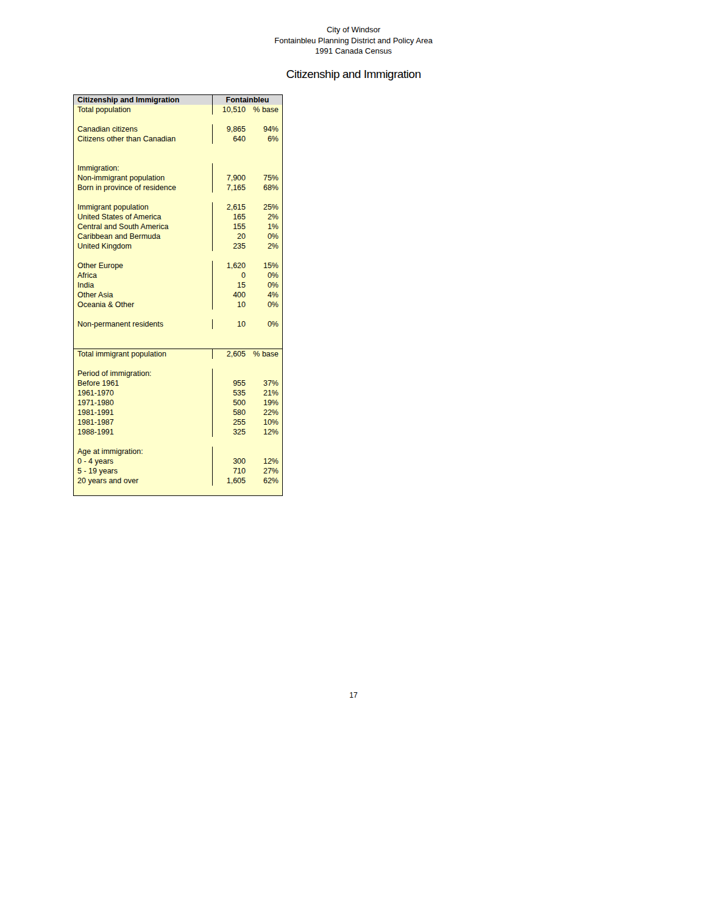City of Windsor
Fontainbleu Planning District and Policy Area
1991 Canada Census
Citizenship and Immigration
| Citizenship and Immigration | Fontainbleu |
| --- | --- |
| Total population | 10,510 | % base |
| Canadian citizens | 9,865 | 94% |
| Citizens other than Canadian | 640 | 6% |
| Immigration: | | |
| Non-immigrant population | 7,900 | 75% |
| Born in province of residence | 7,165 | 68% |
| Immigrant population | 2,615 | 25% |
| United States of America | 165 | 2% |
| Central and South America | 155 | 1% |
| Caribbean and Bermuda | 20 | 0% |
| United Kingdom | 235 | 2% |
| Other Europe | 1,620 | 15% |
| Africa | 0 | 0% |
| India | 15 | 0% |
| Other Asia | 400 | 4% |
| Oceania & Other | 10 | 0% |
| Non-permanent residents | 10 | 0% |
| Total immigrant population | 2,605 | % base |
| Period of immigration: | | |
| Before 1961 | 955 | 37% |
| 1961-1970 | 535 | 21% |
| 1971-1980 | 500 | 19% |
| 1981-1991 | 580 | 22% |
| 1981-1987 | 255 | 10% |
| 1988-1991 | 325 | 12% |
| Age at immigration: | | |
| 0 - 4 years | 300 | 12% |
| 5 - 19 years | 710 | 27% |
| 20 years and over | 1,605 | 62% |
17